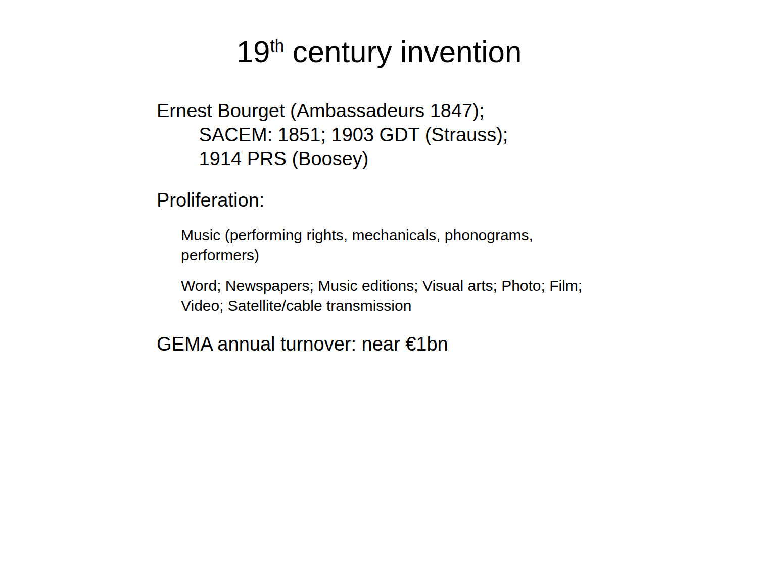19th century invention
Ernest Bourget (Ambassadeurs 1847); SACEM: 1851; 1903 GDT (Strauss); 1914 PRS (Boosey)
Proliferation:
Music (performing rights, mechanicals, phonograms, performers)
Word; Newspapers; Music editions; Visual arts; Photo; Film; Video; Satellite/cable transmission
GEMA annual turnover: near €1bn